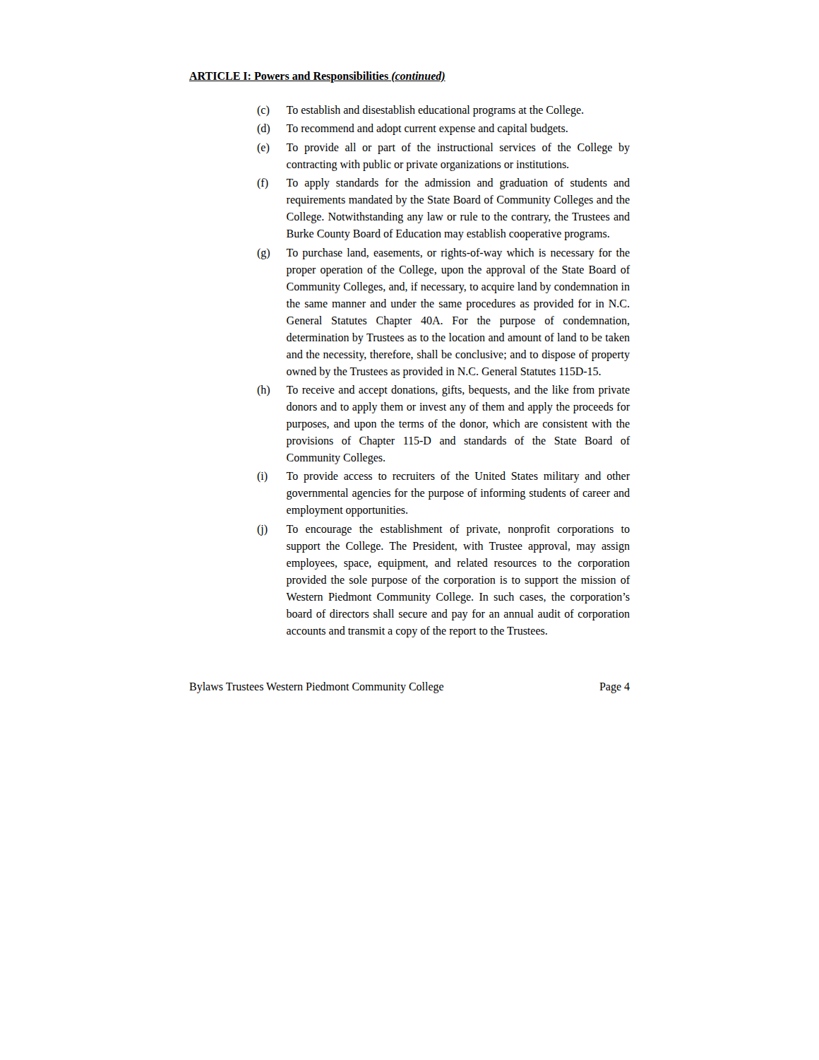ARTICLE I: Powers and Responsibilities (continued)
(c) To establish and disestablish educational programs at the College.
(d) To recommend and adopt current expense and capital budgets.
(e) To provide all or part of the instructional services of the College by contracting with public or private organizations or institutions.
(f) To apply standards for the admission and graduation of students and requirements mandated by the State Board of Community Colleges and the College. Notwithstanding any law or rule to the contrary, the Trustees and Burke County Board of Education may establish cooperative programs.
(g) To purchase land, easements, or rights-of-way which is necessary for the proper operation of the College, upon the approval of the State Board of Community Colleges, and, if necessary, to acquire land by condemnation in the same manner and under the same procedures as provided for in N.C. General Statutes Chapter 40A. For the purpose of condemnation, determination by Trustees as to the location and amount of land to be taken and the necessity, therefore, shall be conclusive; and to dispose of property owned by the Trustees as provided in N.C. General Statutes 115D-15.
(h) To receive and accept donations, gifts, bequests, and the like from private donors and to apply them or invest any of them and apply the proceeds for purposes, and upon the terms of the donor, which are consistent with the provisions of Chapter 115-D and standards of the State Board of Community Colleges.
(i) To provide access to recruiters of the United States military and other governmental agencies for the purpose of informing students of career and employment opportunities.
(j) To encourage the establishment of private, nonprofit corporations to support the College. The President, with Trustee approval, may assign employees, space, equipment, and related resources to the corporation provided the sole purpose of the corporation is to support the mission of Western Piedmont Community College. In such cases, the corporation’s board of directors shall secure and pay for an annual audit of corporation accounts and transmit a copy of the report to the Trustees.
Bylaws Trustees Western Piedmont Community College
Page 4